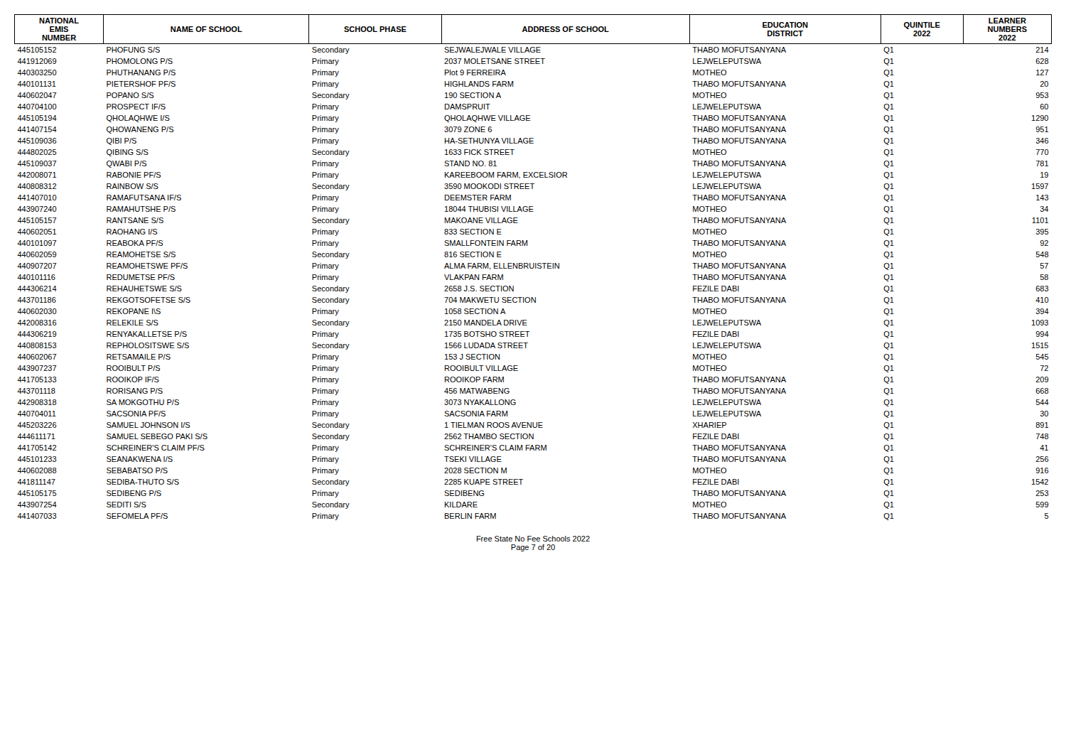| NATIONAL EMIS NUMBER | NAME OF SCHOOL | SCHOOL PHASE | ADDRESS OF SCHOOL | EDUCATION DISTRICT | QUINTILE 2022 | LEARNER NUMBERS 2022 |
| --- | --- | --- | --- | --- | --- | --- |
| 445105152 | PHOFUNG S/S | Secondary | SEJWALEJWALE VILLAGE | THABO MOFUTSANYANA | Q1 | 214 |
| 441912069 | PHOMOLONG P/S | Primary | 2037 MOLETSANE STREET | LEJWELEPUTSWA | Q1 | 628 |
| 440303250 | PHUTHANANG P/S | Primary | Plot 9 FERREIRA | MOTHEO | Q1 | 127 |
| 440101131 | PIETERSHOF PF/S | Primary | HIGHLANDS FARM | THABO MOFUTSANYANA | Q1 | 20 |
| 440602047 | POPANO S/S | Secondary | 190 SECTION A | MOTHEO | Q1 | 953 |
| 440704100 | PROSPECT IF/S | Primary | DAMSPRUIT | LEJWELEPUTSWA | Q1 | 60 |
| 445105194 | QHOLAQHWE I/S | Primary | QHOLAQHWE VILLAGE | THABO MOFUTSANYANA | Q1 | 1290 |
| 441407154 | QHOWANENG P/S | Primary | 3079 ZONE 6 | THABO MOFUTSANYANA | Q1 | 951 |
| 445109036 | QIBI P/S | Primary | HA-SETHUNYA VILLAGE | THABO MOFUTSANYANA | Q1 | 346 |
| 444802025 | QIBING S/S | Secondary | 1633 FICK STREET | MOTHEO | Q1 | 770 |
| 445109037 | QWABI P/S | Primary | STAND NO. 81 | THABO MOFUTSANYANA | Q1 | 781 |
| 442008071 | RABONIE PF/S | Primary | KAREEBOOM FARM, EXCELSIOR | LEJWELEPUTSWA | Q1 | 19 |
| 440808312 | RAINBOW S/S | Secondary | 3590 MOOKODI STREET | LEJWELEPUTSWA | Q1 | 1597 |
| 441407010 | RAMAFUTSANA IF/S | Primary | DEEMSTER FARM | THABO MOFUTSANYANA | Q1 | 143 |
| 443907240 | RAMAHUTSHE P/S | Primary | 18044 THUBISI VILLAGE | MOTHEO | Q1 | 34 |
| 445105157 | RANTSANE S/S | Secondary | MAKOANE VILLAGE | THABO MOFUTSANYANA | Q1 | 1101 |
| 440602051 | RAOHANG I/S | Primary | 833 SECTION E | MOTHEO | Q1 | 395 |
| 440101097 | REABOKA PF/S | Primary | SMALLFONTEIN FARM | THABO MOFUTSANYANA | Q1 | 92 |
| 440602059 | REAMOHETSE S/S | Secondary | 816 SECTION E | MOTHEO | Q1 | 548 |
| 440907207 | REAMOHETSWE PF/S | Primary | ALMA FARM, ELLENBRUISTEIN | THABO MOFUTSANYANA | Q1 | 57 |
| 440101116 | REDUMETSE PF/S | Primary | VLAKPAN FARM | THABO MOFUTSANYANA | Q1 | 58 |
| 444306214 | REHAUHETSWE S/S | Secondary | 2658 J.S. SECTION | FEZILE DABI | Q1 | 683 |
| 443701186 | REKGOTSOFETSE S/S | Secondary | 704 MAKWETU SECTION | THABO MOFUTSANYANA | Q1 | 410 |
| 440602030 | REKOPANE I\S | Primary | 1058 SECTION A | MOTHEO | Q1 | 394 |
| 442008316 | RELEKILE S/S | Secondary | 2150 MANDELA DRIVE | LEJWELEPUTSWA | Q1 | 1093 |
| 444306219 | RENYAKALLETSE P/S | Primary | 1735 BOTSHO STREET | FEZILE DABI | Q1 | 994 |
| 440808153 | REPHOLOSITSWE S/S | Secondary | 1566 LUDADA STREET | LEJWELEPUTSWA | Q1 | 1515 |
| 440602067 | RETSAMAILE P/S | Primary | 153 J SECTION | MOTHEO | Q1 | 545 |
| 443907237 | ROOIBULT P/S | Primary | ROOIBULT VILLAGE | MOTHEO | Q1 | 72 |
| 441705133 | ROOIKOP IF/S | Primary | ROOIKOP FARM | THABO MOFUTSANYANA | Q1 | 209 |
| 443701118 | RORISANG P/S | Primary | 456 MATWABENG | THABO MOFUTSANYANA | Q1 | 668 |
| 442908318 | SA MOKGOTHU P/S | Primary | 3073 NYAKALLONG | LEJWELEPUTSWA | Q1 | 544 |
| 440704011 | SACSONIA PF/S | Primary | SACSONIA FARM | LEJWELEPUTSWA | Q1 | 30 |
| 445203226 | SAMUEL JOHNSON I/S | Secondary | 1 TIELMAN ROOS AVENUE | XHARIEP | Q1 | 891 |
| 444611171 | SAMUEL SEBEGO PAKI S/S | Secondary | 2562 THAMBO SECTION | FEZILE DABI | Q1 | 748 |
| 441705142 | SCHREINER'S CLAIM PF/S | Primary | SCHREINER'S CLAIM FARM | THABO MOFUTSANYANA | Q1 | 41 |
| 445101233 | SEANAKWENA I/S | Primary | TSEKI VILLAGE | THABO MOFUTSANYANA | Q1 | 256 |
| 440602088 | SEBABATSO P/S | Primary | 2028 SECTION M | MOTHEO | Q1 | 916 |
| 441811147 | SEDIBA-THUTO S/S | Secondary | 2285 KUAPE STREET | FEZILE DABI | Q1 | 1542 |
| 445105175 | SEDIBENG P/S | Primary | SEDIBENG | THABO MOFUTSANYANA | Q1 | 253 |
| 443907254 | SEDITI S/S | Secondary | KILDARE | MOTHEO | Q1 | 599 |
| 441407033 | SEFOMELA PF/S | Primary | BERLIN FARM | THABO MOFUTSANYANA | Q1 | 5 |
Free State No Fee Schools 2022
Page 7 of 20